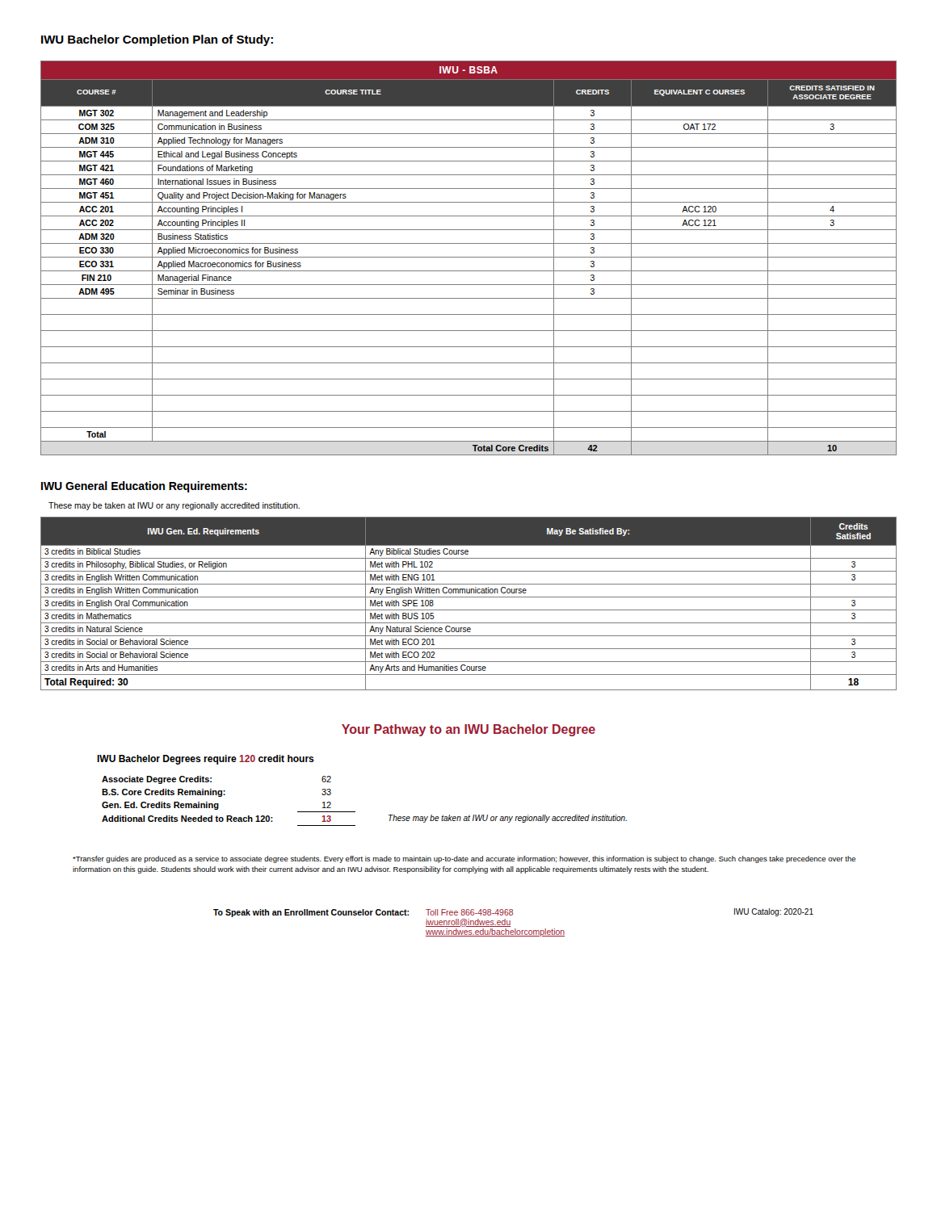IWU Bachelor Completion Plan of Study:
| IWU - BSBA |
| --- |
| COURSE # | COURSE TITLE | CREDITS | EQUIVALENT C OURSES | CREDITS SATISFIED IN ASSOCIATE DEGREE |
| MGT 302 | Management and Leadership | 3 | | |
| COM 325 | Communication in Business | 3 | OAT 172 | 3 |
| ADM 310 | Applied Technology for Managers | 3 | | |
| MGT 445 | Ethical and Legal Business Concepts | 3 | | |
| MGT 421 | Foundations of Marketing | 3 | | |
| MGT 460 | International Issues in Business | 3 | | |
| MGT 451 | Quality and Project Decision-Making for Managers | 3 | | |
| ACC 201 | Accounting Principles I | 3 | ACC 120 | 4 |
| ACC 202 | Accounting Principles II | 3 | ACC 121 | 3 |
| ADM 320 | Business Statistics | 3 | | |
| ECO 330 | Applied Microeconomics for Business | 3 | | |
| ECO 331 | Applied Macroeconomics for Business | 3 | | |
| FIN 210 | Managerial Finance | 3 | | |
| ADM 495 | Seminar in Business | 3 | | |
| Total | | | | |
| Total Core Credits | 42 | | 10 |
IWU General Education Requirements:
These may be taken at IWU or any regionally accredited institution.
| IWU Gen. Ed. Requirements | May Be Satisfied By: | Credits Satisfied |
| --- | --- | --- |
| 3 credits in Biblical Studies | Any Biblical Studies Course | |
| 3 credits in Philosophy, Biblical Studies, or Religion | Met with PHL 102 | 3 |
| 3 credits in English Written Communication | Met with ENG 101 | 3 |
| 3 credits in English Written Communication | Any English Written Communication Course | |
| 3 credits in English Oral Communication | Met with SPE 108 | 3 |
| 3 credits in Mathematics | Met with BUS 105 | 3 |
| 3 credits in Natural Science | Any Natural Science Course | |
| 3 credits in Social or Behavioral Science | Met with ECO 201 | 3 |
| 3 credits in Social or Behavioral Science | Met with ECO 202 | 3 |
| 3 credits in Arts and Humanities | Any Arts and Humanities Course | |
| Total Required: 30 | | 18 |
Your Pathway to an IWU Bachelor Degree
IWU Bachelor Degrees require 120 credit hours
| Associate Degree Credits: | 62 | |
| B.S. Core Credits Remaining: | 33 | |
| Gen. Ed. Credits Remaining | 12 | |
| Additional Credits Needed to Reach 120: | 13 | These may be taken at IWU or any regionally accredited institution. |
*Transfer guides are produced as a service to associate degree students. Every effort is made to maintain up-to-date and accurate information; however, this information is subject to change. Such changes take precedence over the information on this guide. Students should work with their current advisor and an IWU advisor. Responsibility for complying with all applicable requirements ultimately rests with the student.
| To Speak with an Enrollment Counselor Contact: | Toll Free 866-498-4968 iwuenroll@indwes.edu www.indwes.edu/bachelorcompletion | IWU Catalog: 2020-21 |